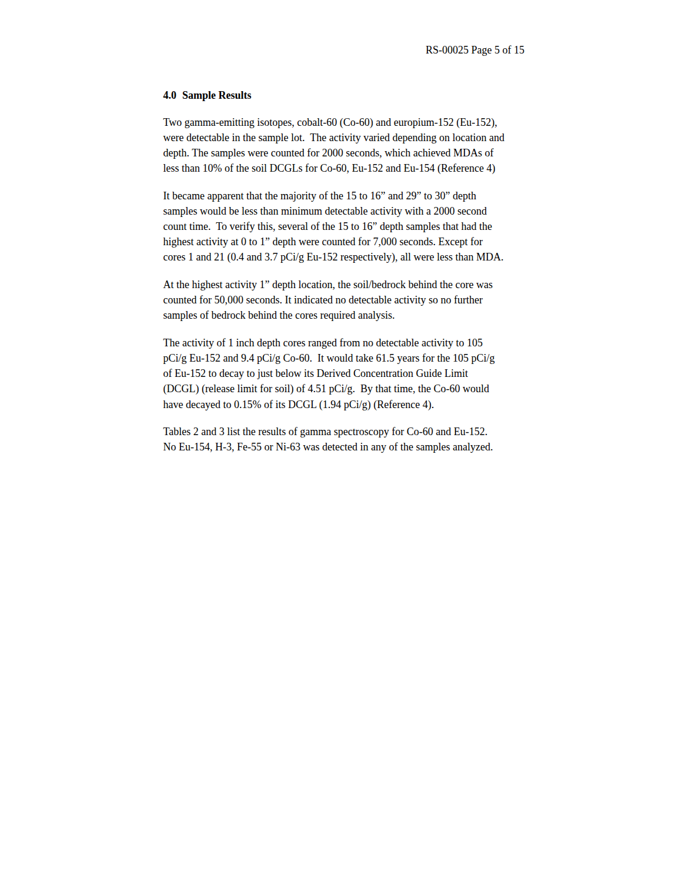RS-00025 Page 5 of 15
4.0 Sample Results
Two gamma-emitting isotopes, cobalt-60 (Co-60) and europium-152 (Eu-152), were detectable in the sample lot. The activity varied depending on location and depth. The samples were counted for 2000 seconds, which achieved MDAs of less than 10% of the soil DCGLs for Co-60, Eu-152 and Eu-154 (Reference 4)
It became apparent that the majority of the 15 to 16” and 29” to 30” depth samples would be less than minimum detectable activity with a 2000 second count time. To verify this, several of the 15 to 16” depth samples that had the highest activity at 0 to 1” depth were counted for 7,000 seconds. Except for cores 1 and 21 (0.4 and 3.7 pCi/g Eu-152 respectively), all were less than MDA.
At the highest activity 1” depth location, the soil/bedrock behind the core was counted for 50,000 seconds. It indicated no detectable activity so no further samples of bedrock behind the cores required analysis.
The activity of 1 inch depth cores ranged from no detectable activity to 105 pCi/g Eu-152 and 9.4 pCi/g Co-60. It would take 61.5 years for the 105 pCi/g of Eu-152 to decay to just below its Derived Concentration Guide Limit (DCGL) (release limit for soil) of 4.51 pCi/g. By that time, the Co-60 would have decayed to 0.15% of its DCGL (1.94 pCi/g) (Reference 4).
Tables 2 and 3 list the results of gamma spectroscopy for Co-60 and Eu-152. No Eu-154, H-3, Fe-55 or Ni-63 was detected in any of the samples analyzed.